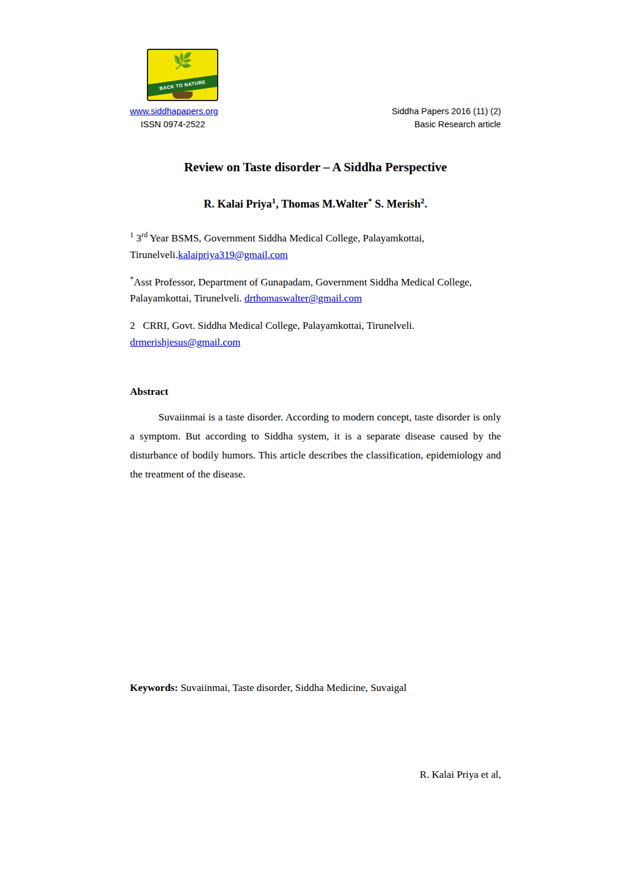🌿
BACK TO NATURE
www.siddhapapers.org
ISSN 0974-2522
Siddha Papers 2016 (11) (2)
Basic Research article
Review on Taste disorder – A Siddha Perspective
R. Kalai Priya1, Thomas M.Walter* S. Merish2.
1 3rd Year BSMS, Government Siddha Medical College, Palayamkottai, Tirunelveli.kalaipriya319@gmail.com
*Asst Professor, Department of Gunapadam, Government Siddha Medical College, Palayamkottai, Tirunelveli. drthomaswalter@gmail.com
2 CRRI, Govt. Siddha Medical College, Palayamkottai, Tirunelveli. drmerishjesus@gmail.com
Abstract
Suvaiinmai is a taste disorder. According to modern concept, taste disorder is only a symptom. But according to Siddha system, it is a separate disease caused by the disturbance of bodily humors. This article describes the classification, epidemiology and the treatment of the disease.
Keywords: Suvaiinmai, Taste disorder, Siddha Medicine, Suvaigal
R. Kalai Priya et al,